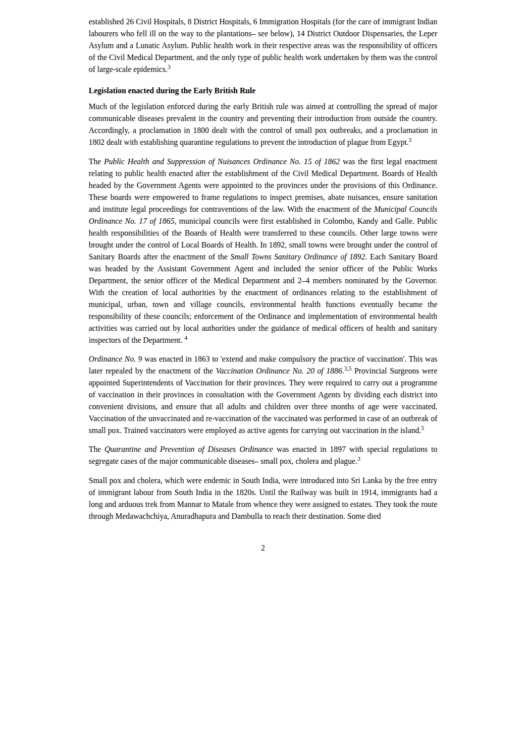established 26 Civil Hospitals, 8 District Hospitals, 6 Immigration Hospitals (for the care of immigrant Indian labourers who fell ill on the way to the plantations– see below), 14 District Outdoor Dispensaries, the Leper Asylum and a Lunatic Asylum. Public health work in their respective areas was the responsibility of officers of the Civil Medical Department, and the only type of public health work undertaken by them was the control of large-scale epidemics.3
Legislation enacted during the Early British Rule
Much of the legislation enforced during the early British rule was aimed at controlling the spread of major communicable diseases prevalent in the country and preventing their introduction from outside the country. Accordingly, a proclamation in 1800 dealt with the control of small pox outbreaks, and a proclamation in 1802 dealt with establishing quarantine regulations to prevent the introduction of plague from Egypt.3
The Public Health and Suppression of Nuisances Ordinance No. 15 of 1862 was the first legal enactment relating to public health enacted after the establishment of the Civil Medical Department. Boards of Health headed by the Government Agents were appointed to the provinces under the provisions of this Ordinance. These boards were empowered to frame regulations to inspect premises, abate nuisances, ensure sanitation and institute legal proceedings for contraventions of the law. With the enactment of the Municipal Councils Ordinance No. 17 of 1865, municipal councils were first established in Colombo, Kandy and Galle. Public health responsibilities of the Boards of Health were transferred to these councils. Other large towns were brought under the control of Local Boards of Health. In 1892, small towns were brought under the control of Sanitary Boards after the enactment of the Small Towns Sanitary Ordinance of 1892. Each Sanitary Board was headed by the Assistant Government Agent and included the senior officer of the Public Works Department, the senior officer of the Medical Department and 2–4 members nominated by the Governor. With the creation of local authorities by the enactment of ordinances relating to the establishment of municipal, urban, town and village councils, environmental health functions eventually became the responsibility of these councils; enforcement of the Ordinance and implementation of environmental health activities was carried out by local authorities under the guidance of medical officers of health and sanitary inspectors of the Department. 4
Ordinance No. 9 was enacted in 1863 to 'extend and make compulsory the practice of vaccination'. This was later repealed by the enactment of the Vaccination Ordinance No. 20 of 1886.3,5 Provincial Surgeons were appointed Superintendents of Vaccination for their provinces. They were required to carry out a programme of vaccination in their provinces in consultation with the Government Agents by dividing each district into convenient divisions, and ensure that all adults and children over three months of age were vaccinated. Vaccination of the unvaccinated and re-vaccination of the vaccinated was performed in case of an outbreak of small pox. Trained vaccinators were employed as active agents for carrying out vaccination in the island.5
The Quarantine and Prevention of Diseases Ordinance was enacted in 1897 with special regulations to segregate cases of the major communicable diseases– small pox, cholera and plague.3
Small pox and cholera, which were endemic in South India, were introduced into Sri Lanka by the free entry of immigrant labour from South India in the 1820s. Until the Railway was built in 1914, immigrants had a long and arduous trek from Mannar to Matale from whence they were assigned to estates. They took the route through Medawachchiya, Anuradhapura and Dambulla to reach their destination. Some died
2